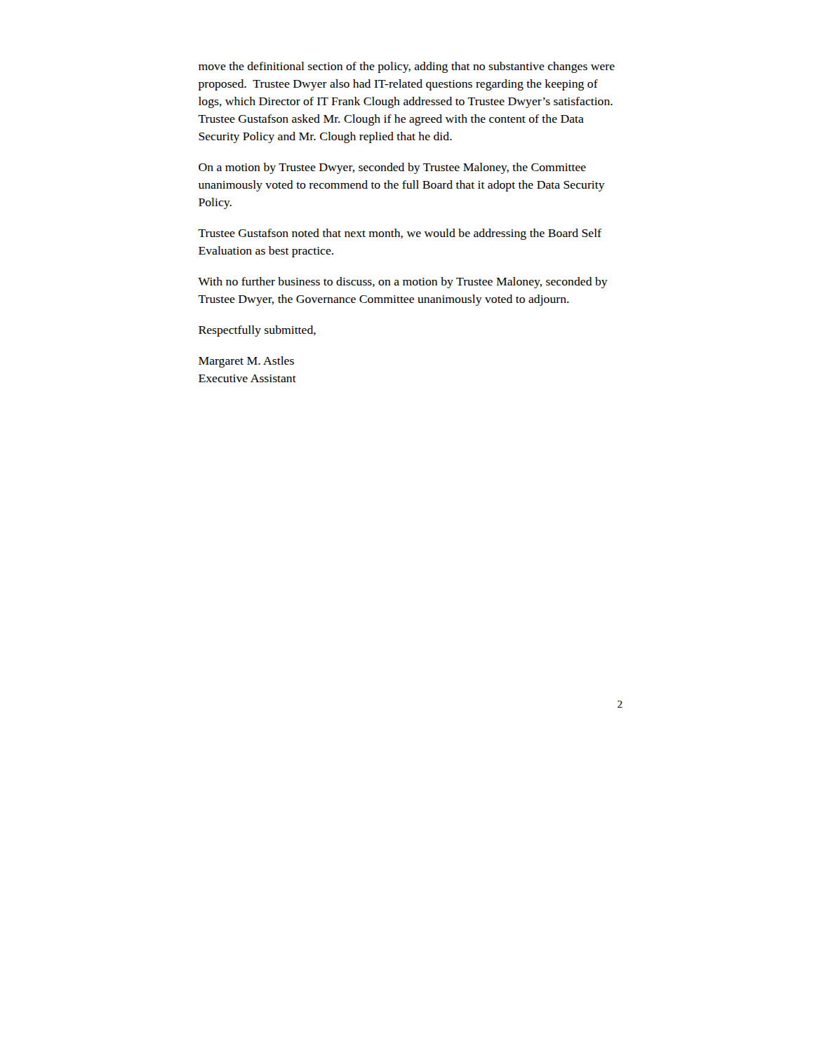move the definitional section of the policy, adding that no substantive changes were proposed. Trustee Dwyer also had IT-related questions regarding the keeping of logs, which Director of IT Frank Clough addressed to Trustee Dwyer’s satisfaction. Trustee Gustafson asked Mr. Clough if he agreed with the content of the Data Security Policy and Mr. Clough replied that he did.
On a motion by Trustee Dwyer, seconded by Trustee Maloney, the Committee unanimously voted to recommend to the full Board that it adopt the Data Security Policy.
Trustee Gustafson noted that next month, we would be addressing the Board Self Evaluation as best practice.
With no further business to discuss, on a motion by Trustee Maloney, seconded by Trustee Dwyer, the Governance Committee unanimously voted to adjourn.
Respectfully submitted,
Margaret M. Astles
Executive Assistant
2